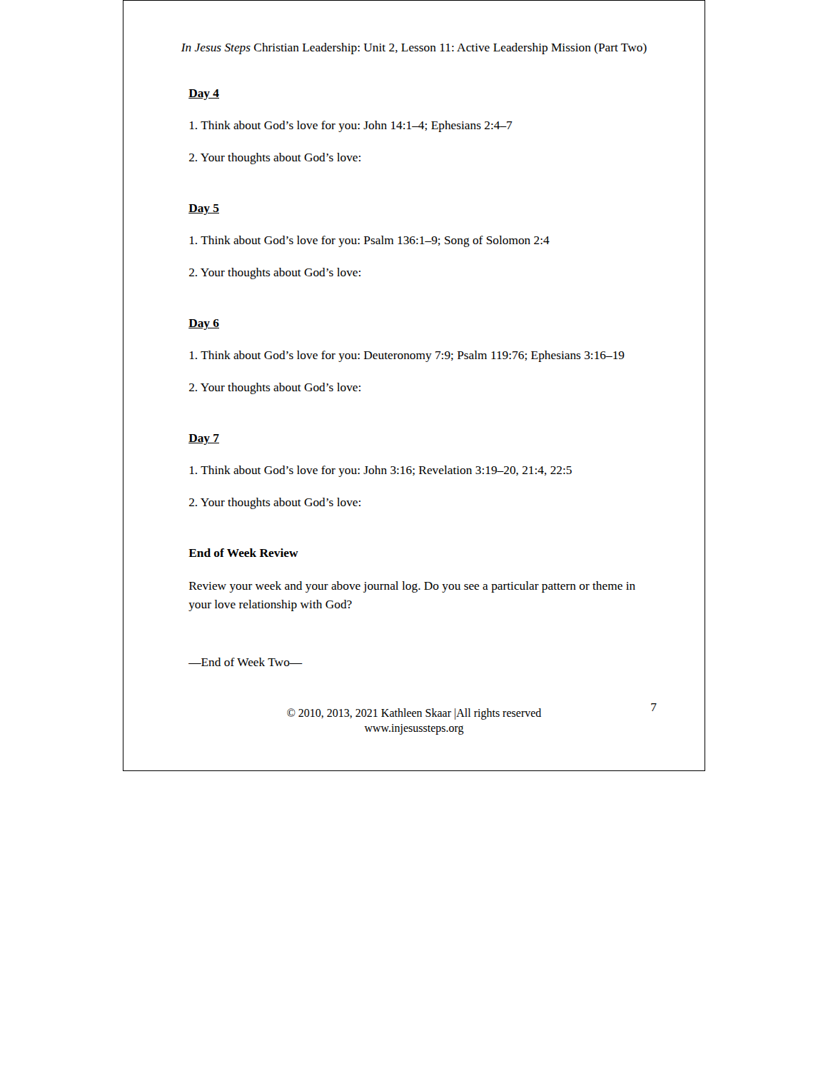In Jesus Steps Christian Leadership: Unit 2, Lesson 11: Active Leadership Mission (Part Two)
Day 4
1. Think about God’s love for you: John 14:1–4; Ephesians 2:4–7
2. Your thoughts about God’s love:
Day 5
1. Think about God’s love for you: Psalm 136:1–9; Song of Solomon 2:4
2. Your thoughts about God’s love:
Day 6
1. Think about God’s love for you: Deuteronomy 7:9; Psalm 119:76; Ephesians 3:16–19
2. Your thoughts about God’s love:
Day 7
1. Think about God’s love for you: John 3:16; Revelation 3:19–20, 21:4, 22:5
2. Your thoughts about God’s love:
End of Week Review
Review your week and your above journal log. Do you see a particular pattern or theme in your love relationship with God?
—End of Week Two—
© 2010, 2013, 2021 Kathleen Skaar |All rights reserved
www.injesussteps.org
7